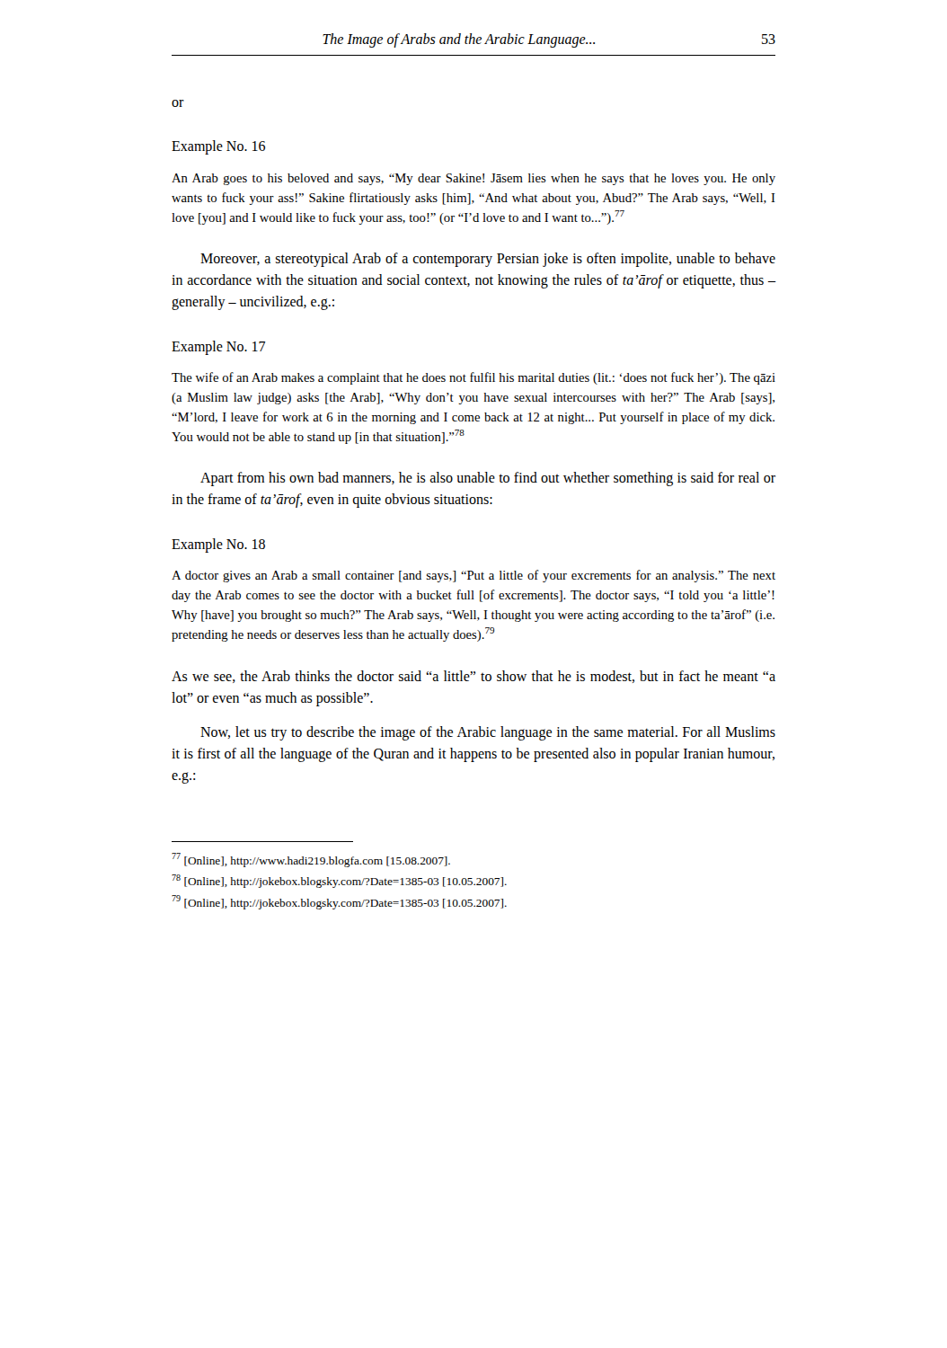The Image of Arabs and the Arabic Language... 53
or
Example No. 16
An Arab goes to his beloved and says, “My dear Sakine! Jāsem lies when he says that he loves you. He only wants to fuck your ass!” Sakine flirtatiously asks [him], “And what about you, Abud?” The Arab says, “Well, I love [you] and I would like to fuck your ass, too!” (or “I’d love to and I want to...”).77
Moreover, a stereotypical Arab of a contemporary Persian joke is often impolite, unable to behave in accordance with the situation and social context, not knowing the rules of ta’ārof or etiquette, thus – generally – uncivilized, e.g.:
Example No. 17
The wife of an Arab makes a complaint that he does not fulfil his marital duties (lit.: ‘does not fuck her’). The qāzi (a Muslim law judge) asks [the Arab], “Why don’t you have sexual intercourses with her?” The Arab [says], “M’lord, I leave for work at 6 in the morning and I come back at 12 at night... Put yourself in place of my dick. You would not be able to stand up [in that situation].”78
Apart from his own bad manners, he is also unable to find out whether something is said for real or in the frame of ta’ārof, even in quite obvious situations:
Example No. 18
A doctor gives an Arab a small container [and says,] “Put a little of your excrements for an analysis.” The next day the Arab comes to see the doctor with a bucket full [of excrements]. The doctor says, “I told you ‘a little’! Why [have] you brought so much?” The Arab says, “Well, I thought you were acting according to the ta’ārof” (i.e. pretending he needs or deserves less than he actually does).79
As we see, the Arab thinks the doctor said “a little” to show that he is modest, but in fact he meant “a lot” or even “as much as possible”.
Now, let us try to describe the image of the Arabic language in the same material. For all Muslims it is first of all the language of the Quran and it happens to be presented also in popular Iranian humour, e.g.:
77[Online], http://www.hadi219.blogfa.com [15.08.2007].
78[Online], http://jokebox.blogsky.com/?Date=1385-03 [10.05.2007].
79[Online], http://jokebox.blogsky.com/?Date=1385-03 [10.05.2007].